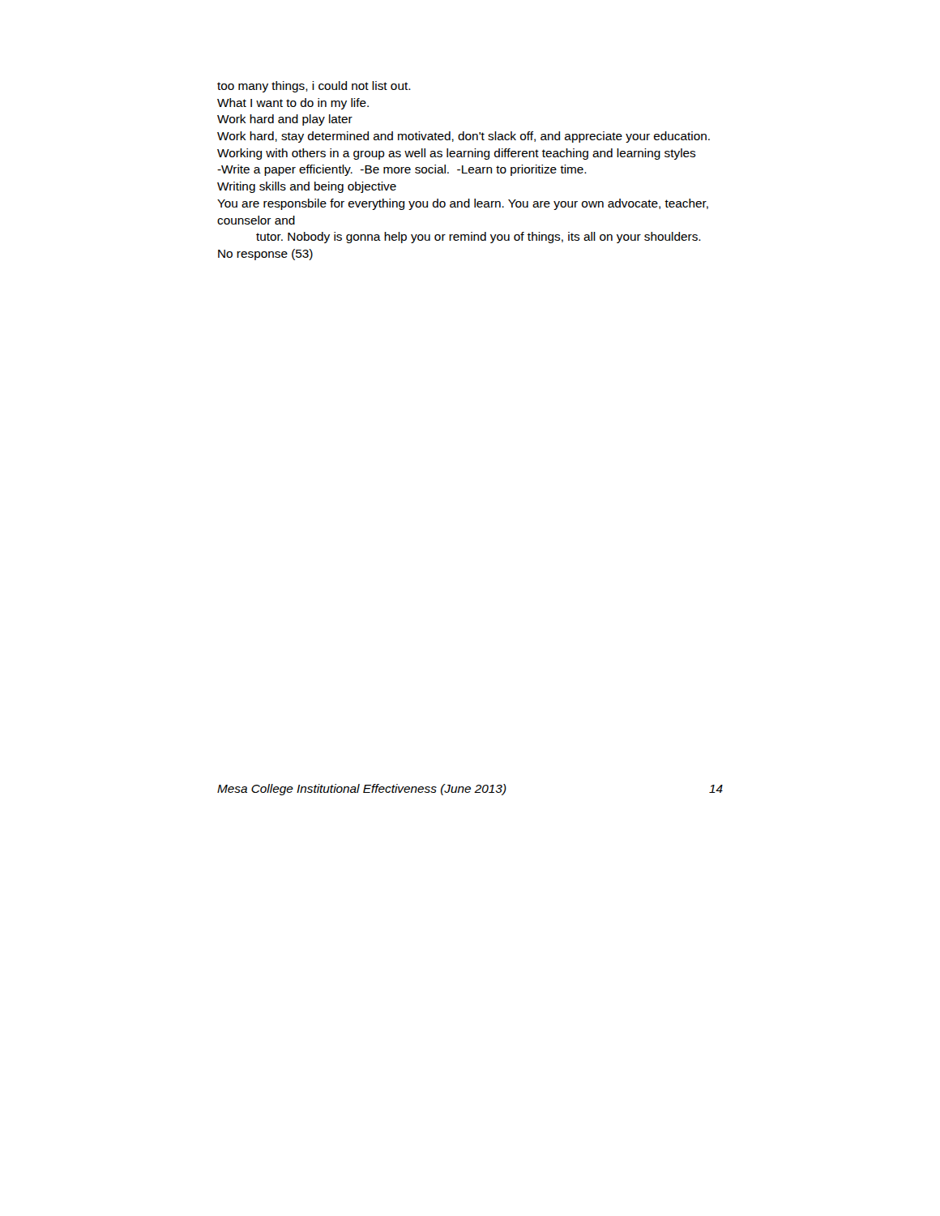too many things, i could not list out.
What I want to do in my life.
Work hard and play later
Work hard, stay determined and motivated, don't slack off, and appreciate your education.
Working with others in a group as well as learning different teaching and learning styles
-Write a paper efficiently. -Be more social. -Learn to prioritize time.
Writing skills and being objective
You are responsbile for everything you do and learn. You are your own advocate, teacher, counselor andtutor. Nobody is gonna help you or remind you of things, its all on your shoulders.
No response (53)
Mesa College Institutional Effectiveness (June 2013) 14